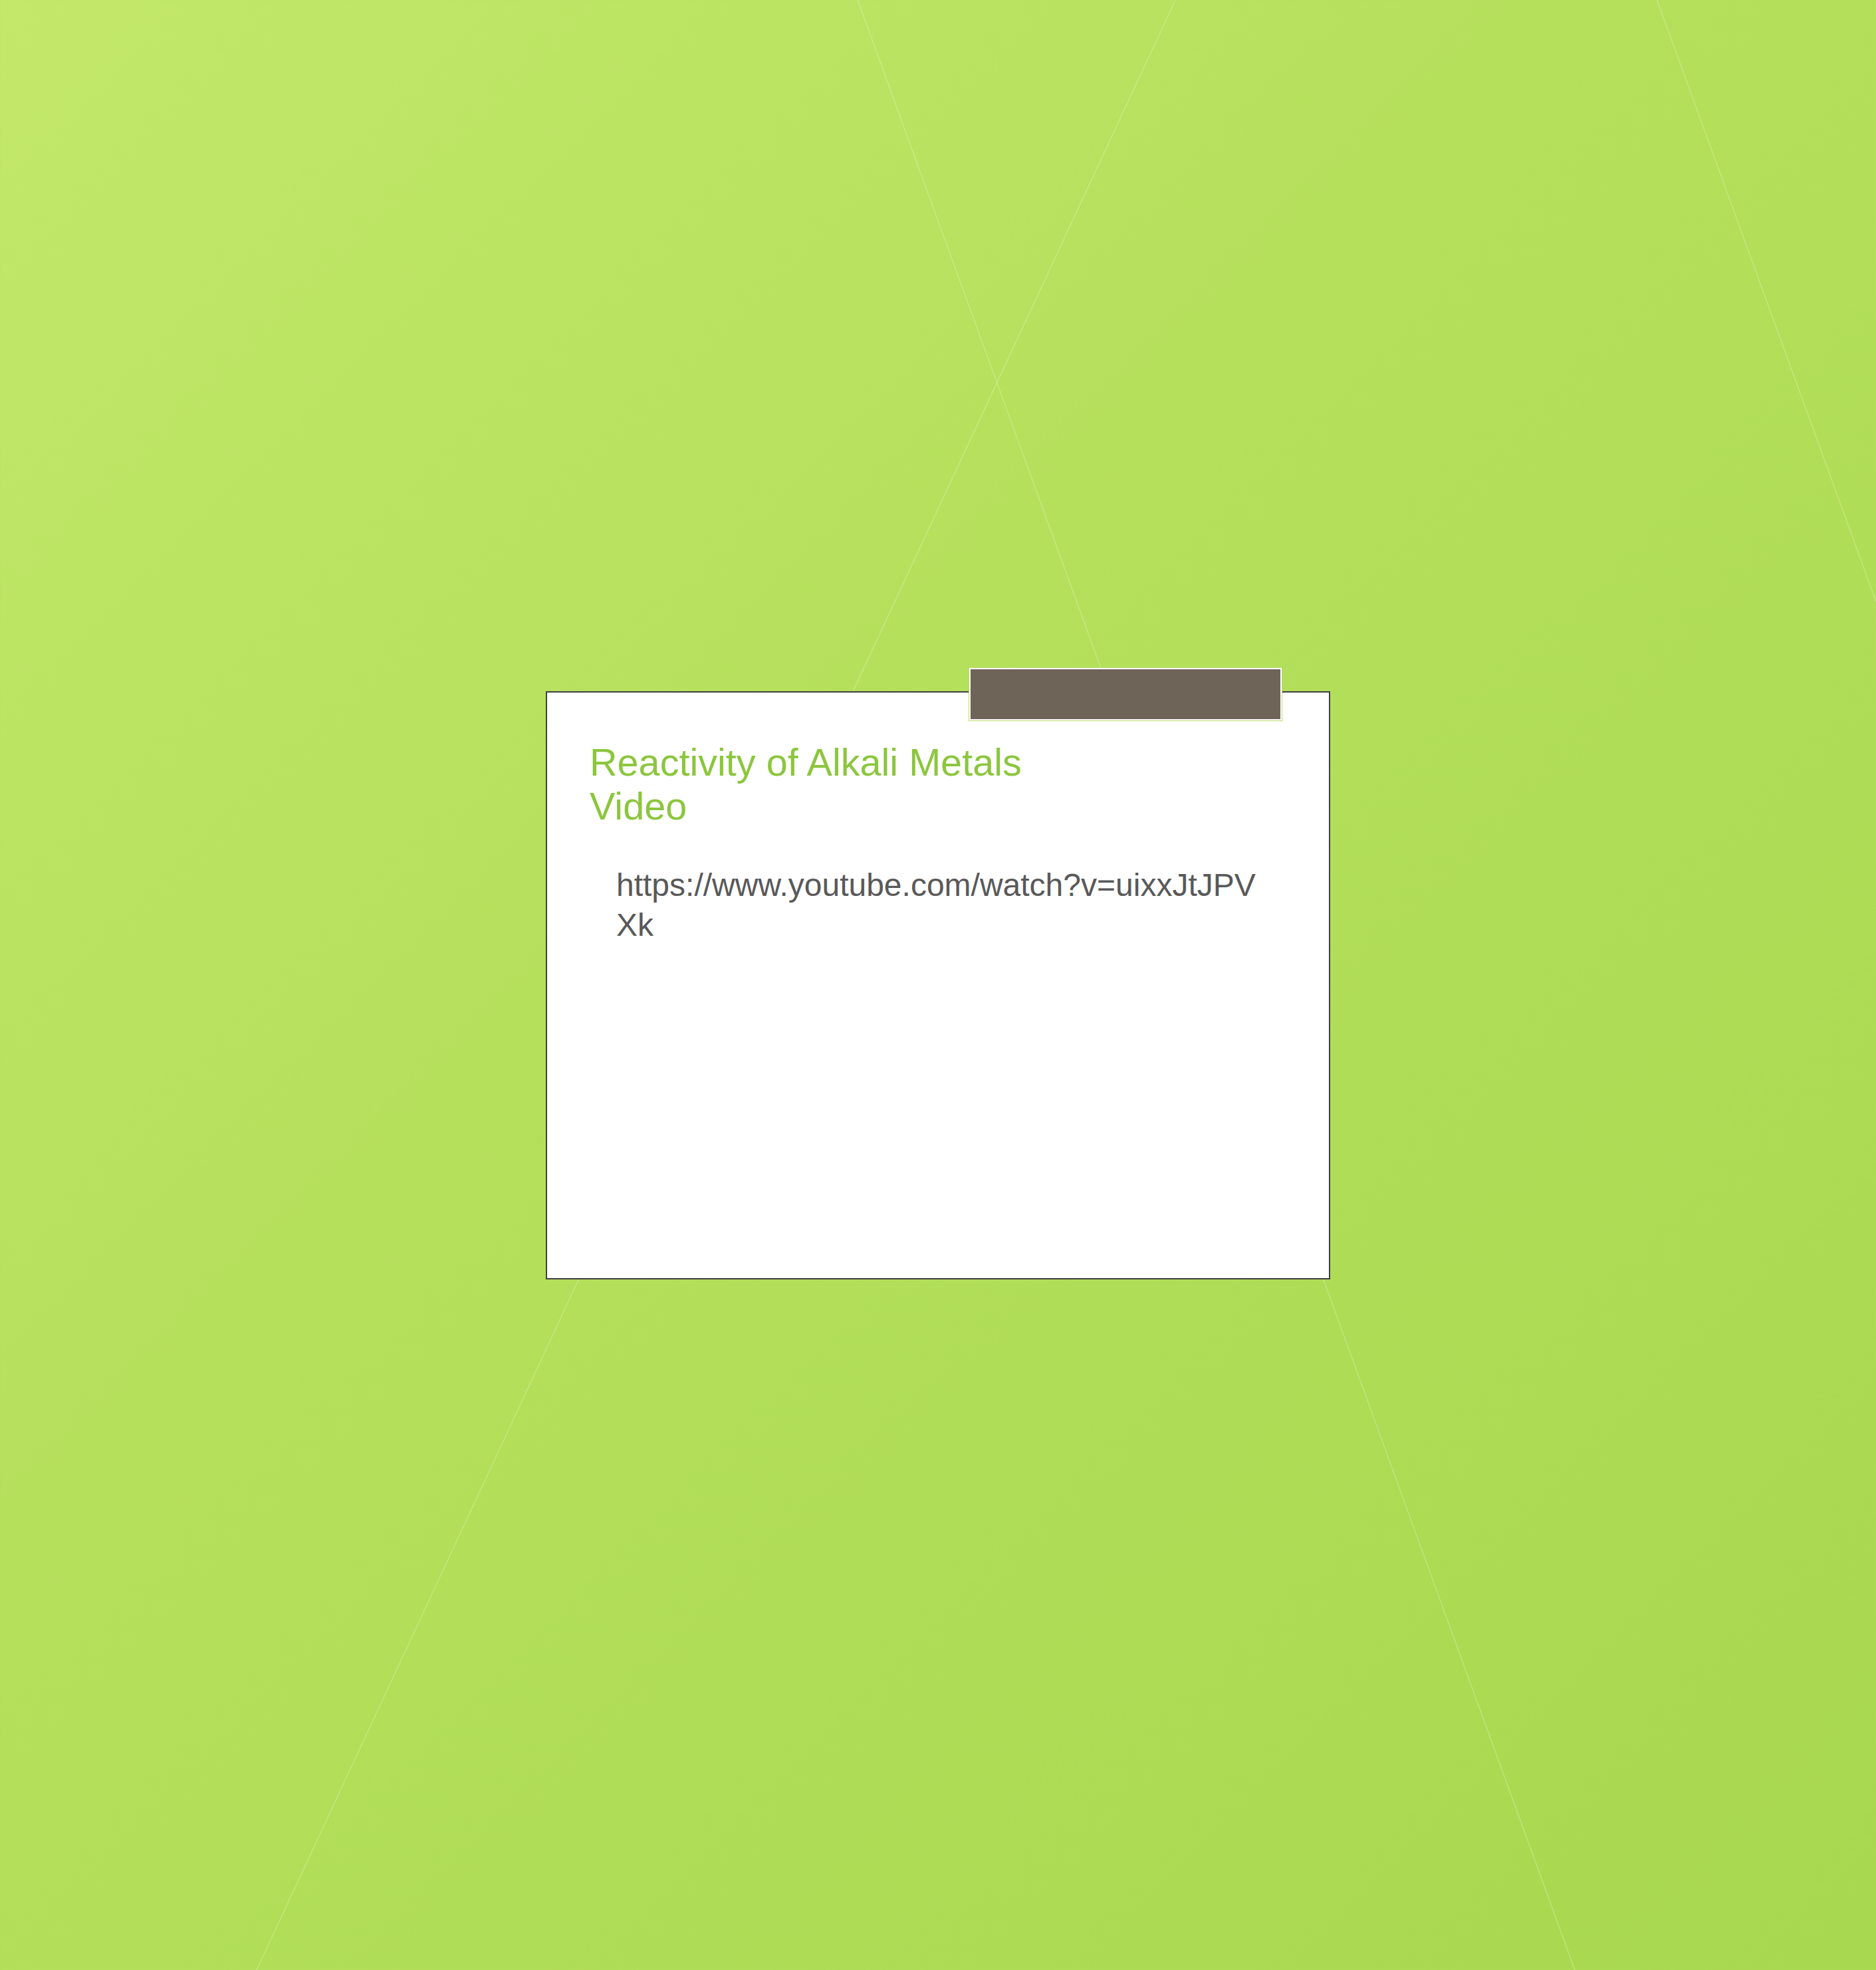Reactivity of Alkali Metals Video
https://www.youtube.com/watch?v=uixxJtJPVXk